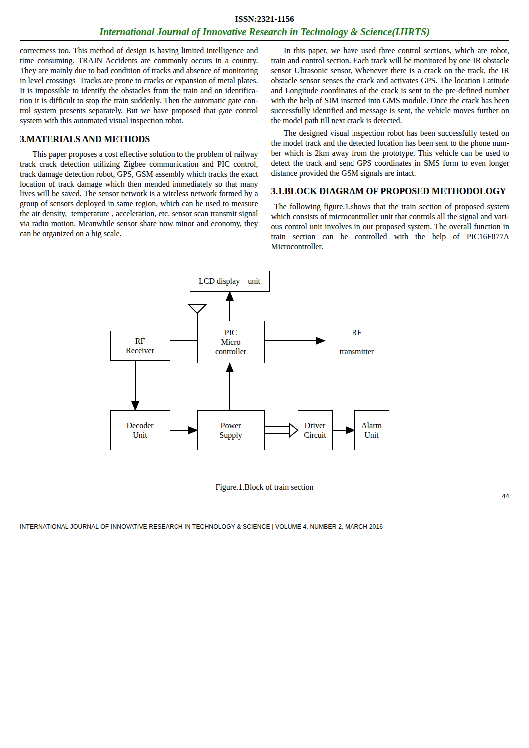ISSN:2321-1156
International Journal of Innovative Research in Technology & Science(IJIRTS)
correctness too. This method of design is having limited intelligence and time consuming. TRAIN Accidents are commonly occurs in a country. They are mainly due to bad condition of tracks and absence of monitoring in level crossings Tracks are prone to cracks or expansion of metal plates. It is impossible to identify the obstacles from the train and on identification it is difficult to stop the train suddenly. Then the automatic gate control system presents separately. But we have proposed that gate control system with this automated visual inspection robot.
3.MATERIALS AND METHODS
This paper proposes a cost effective solution to the problem of railway track crack detection utilizing Zigbee communication and PIC control, track damage detection robot, GPS, GSM assembly which tracks the exact location of track damage which then mended immediately so that many lives will be saved. The sensor network is a wireless network formed by a group of sensors deployed in same region, which can be used to measure the air density, temperature , acceleration, etc. sensor scan transmit signal via radio motion. Meanwhile sensor share now minor and economy, they can be organized on a big scale.
In this paper, we have used three control sections, which are robot, train and control section. Each track will be monitored by one IR obstacle sensor Ultrasonic sensor, Whenever there is a crack on the track, the IR obstacle sensor senses the crack and activates GPS. The location Latitude and Longitude coordinates of the crack is sent to the pre-defined number with the help of SIM inserted into GMS module. Once the crack has been successfully identified and message is sent, the vehicle moves further on the model path till next crack is detected.
The designed visual inspection robot has been successfully tested on the model track and the detected location has been sent to the phone number which is 2km away from the prototype. This vehicle can be used to detect the track and send GPS coordinates in SMS form to even longer distance provided the GSM signals are intact.
3.1.BLOCK DIAGRAM OF PROPOSED METHODOLOGY
The following figure.1.shows that the train section of proposed system which consists of microcontroller unit that controls all the signal and various control unit involves in our proposed system. The overall function in train section can be controlled with the help of PIC16F877A Microcontroller.
LCD display unit
PIC
Micro
controller
RF
transmitter
RF
Receiver
Decoder
Unit
Power
Supply
Driver
Circuit
Alarm
Unit
Figure.1.Block of train section
44
INTERNATIONAL JOURNAL OF INNOVATIVE RESEARCH IN TECHNOLOGY & SCIENCE | VOLUME 4, NUMBER 2, MARCH 2016